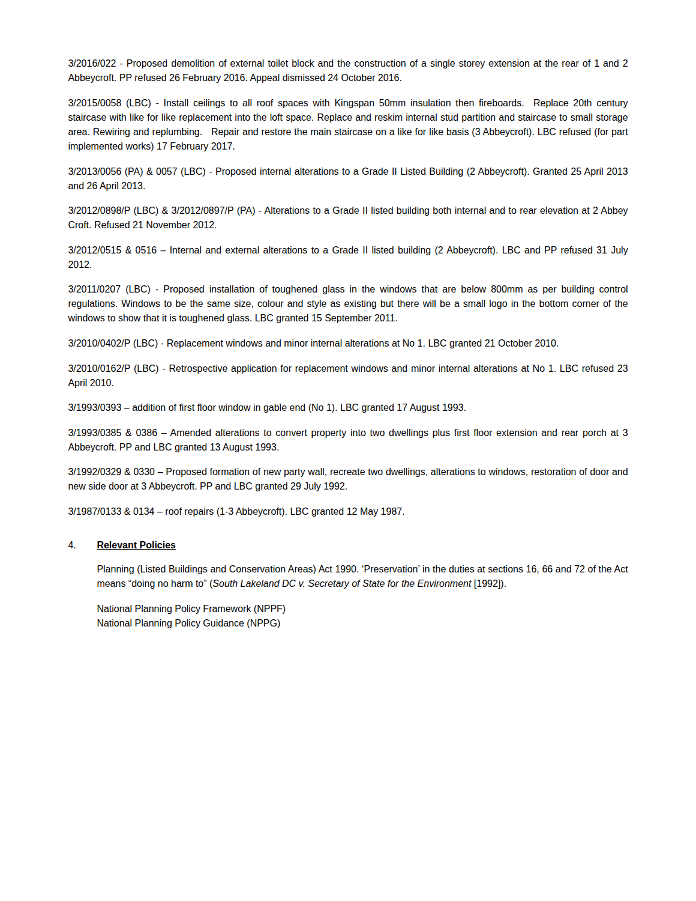3/2016/022 - Proposed demolition of external toilet block and the construction of a single storey extension at the rear of 1 and 2 Abbeycroft. PP refused 26 February 2016. Appeal dismissed 24 October 2016.
3/2015/0058 (LBC) - Install ceilings to all roof spaces with Kingspan 50mm insulation then fireboards. Replace 20th century staircase with like for like replacement into the loft space. Replace and reskim internal stud partition and staircase to small storage area. Rewiring and replumbing. Repair and restore the main staircase on a like for like basis (3 Abbeycroft). LBC refused (for part implemented works) 17 February 2017.
3/2013/0056 (PA) & 0057 (LBC) - Proposed internal alterations to a Grade II Listed Building (2 Abbeycroft). Granted 25 April 2013 and 26 April 2013.
3/2012/0898/P (LBC) & 3/2012/0897/P (PA) - Alterations to a Grade II listed building both internal and to rear elevation at 2 Abbey Croft. Refused 21 November 2012.
3/2012/0515 & 0516 – Internal and external alterations to a Grade II listed building (2 Abbeycroft). LBC and PP refused 31 July 2012.
3/2011/0207 (LBC) - Proposed installation of toughened glass in the windows that are below 800mm as per building control regulations. Windows to be the same size, colour and style as existing but there will be a small logo in the bottom corner of the windows to show that it is toughened glass. LBC granted 15 September 2011.
3/2010/0402/P (LBC) - Replacement windows and minor internal alterations at No 1. LBC granted 21 October 2010.
3/2010/0162/P (LBC) - Retrospective application for replacement windows and minor internal alterations at No 1. LBC refused 23 April 2010.
3/1993/0393 – addition of first floor window in gable end (No 1). LBC granted 17 August 1993.
3/1993/0385 & 0386 – Amended alterations to convert property into two dwellings plus first floor extension and rear porch at 3 Abbeycroft. PP and LBC granted 13 August 1993.
3/1992/0329 & 0330 – Proposed formation of new party wall, recreate two dwellings, alterations to windows, restoration of door and new side door at 3 Abbeycroft. PP and LBC granted 29 July 1992.
3/1987/0133 & 0134 – roof repairs (1-3 Abbeycroft). LBC granted 12 May 1987.
4.
Relevant Policies
Planning (Listed Buildings and Conservation Areas) Act 1990. ‘Preservation’ in the duties at sections 16, 66 and 72 of the Act means “doing no harm to” (South Lakeland DC v. Secretary of State for the Environment [1992]).
National Planning Policy Framework (NPPF)
National Planning Policy Guidance (NPPG)